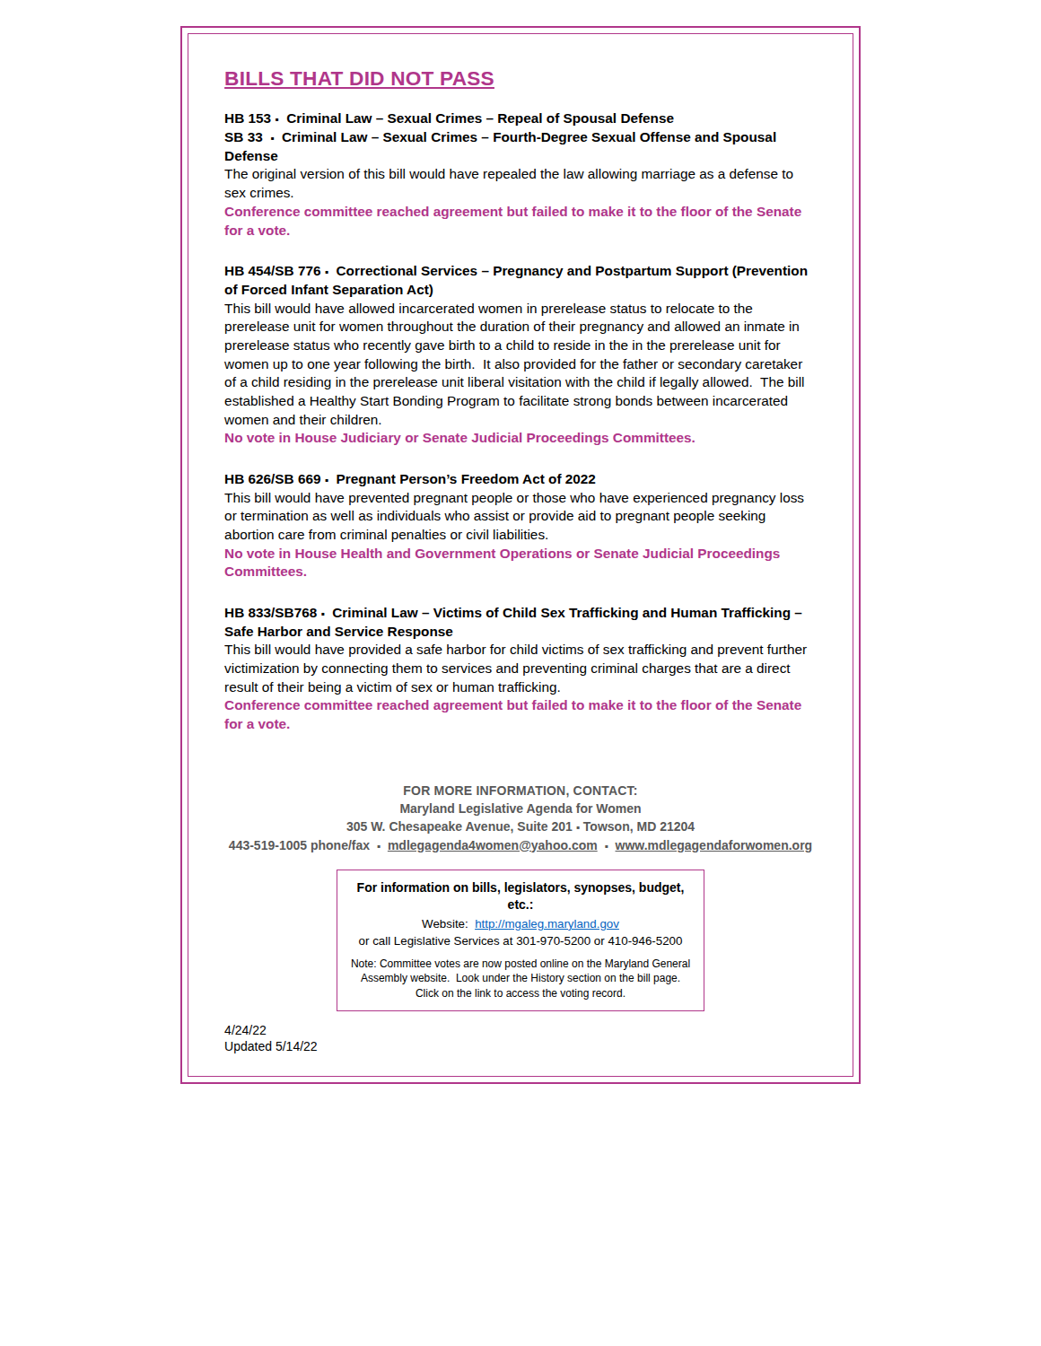BILLS THAT DID NOT PASS
HB 153 ▪ Criminal Law – Sexual Crimes – Repeal of Spousal Defense
SB 33 ▪ Criminal Law – Sexual Crimes – Fourth-Degree Sexual Offense and Spousal Defense
The original version of this bill would have repealed the law allowing marriage as a defense to sex crimes.
Conference committee reached agreement but failed to make it to the floor of the Senate for a vote.
HB 454/SB 776 ▪ Correctional Services – Pregnancy and Postpartum Support (Prevention of Forced Infant Separation Act)
This bill would have allowed incarcerated women in prerelease status to relocate to the prerelease unit for women throughout the duration of their pregnancy and allowed an inmate in prerelease status who recently gave birth to a child to reside in the in the prerelease unit for women up to one year following the birth. It also provided for the father or secondary caretaker of a child residing in the prerelease unit liberal visitation with the child if legally allowed. The bill established a Healthy Start Bonding Program to facilitate strong bonds between incarcerated women and their children.
No vote in House Judiciary or Senate Judicial Proceedings Committees.
HB 626/SB 669 ▪ Pregnant Person’s Freedom Act of 2022
This bill would have prevented pregnant people or those who have experienced pregnancy loss or termination as well as individuals who assist or provide aid to pregnant people seeking abortion care from criminal penalties or civil liabilities.
No vote in House Health and Government Operations or Senate Judicial Proceedings Committees.
HB 833/SB768 ▪ Criminal Law – Victims of Child Sex Trafficking and Human Trafficking – Safe Harbor and Service Response
This bill would have provided a safe harbor for child victims of sex trafficking and prevent further victimization by connecting them to services and preventing criminal charges that are a direct result of their being a victim of sex or human trafficking.
Conference committee reached agreement but failed to make it to the floor of the Senate for a vote.
FOR MORE INFORMATION, CONTACT:
Maryland Legislative Agenda for Women
305 W. Chesapeake Avenue, Suite 201 ▪ Towson, MD 21204
443-519-1005 phone/fax ▪ mdlegagenda4women@yahoo.com ▪ www.mdlegagendaforwomen.org
For information on bills, legislators, synopses, budget, etc.: Website: http://mgaleg.maryland.gov
or call Legislative Services at 301-970-5200 or 410-946-5200 Note: Committee votes are now posted online on the Maryland General Assembly website. Look under the History section on the bill page.
Click on the link to access the voting record.
4/24/22
Updated 5/14/22